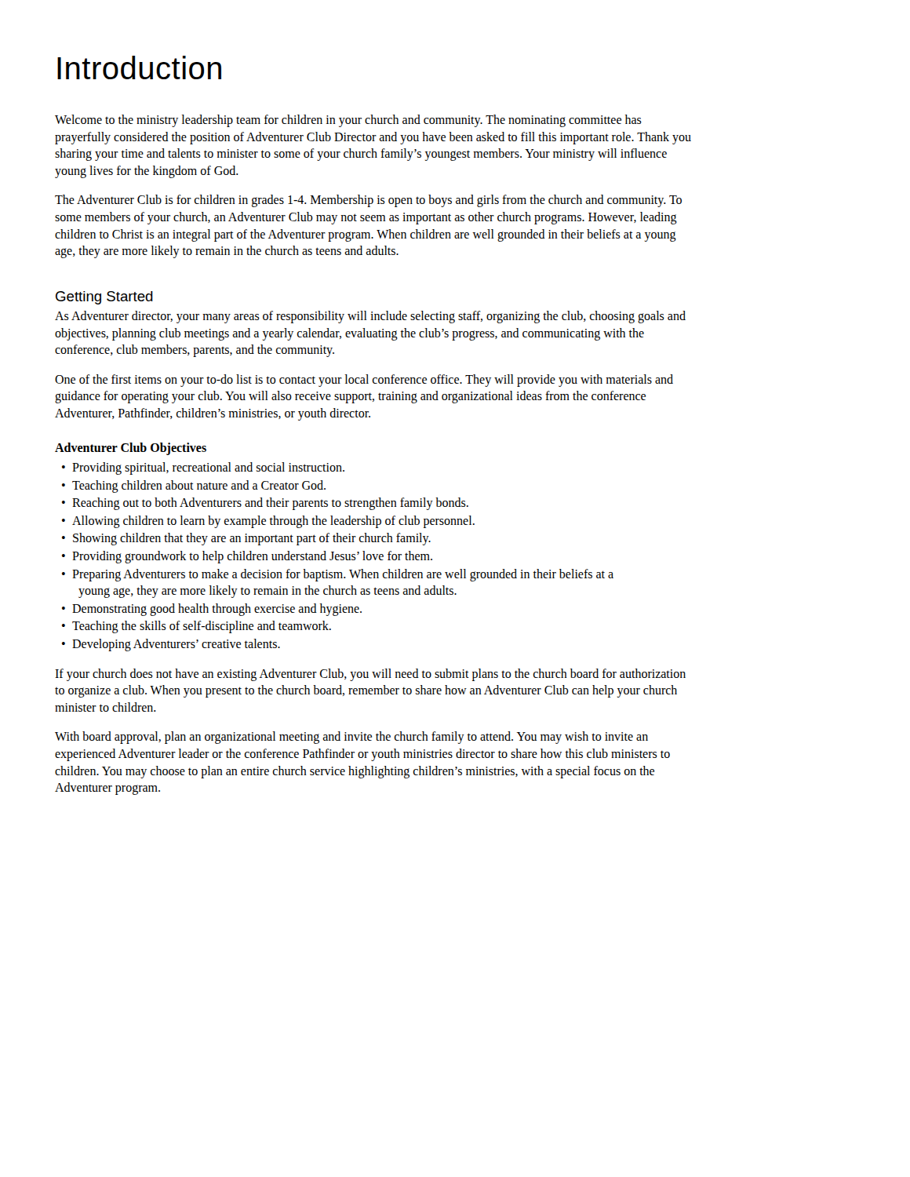Introduction
Welcome to the ministry leadership team for children in your church and community. The nominating committee has prayerfully considered the position of Adventurer Club Director and you have been asked to fill this important role. Thank you sharing your time and talents to minister to some of your church family’s youngest members. Your ministry will influence young lives for the kingdom of God.
The Adventurer Club is for children in grades 1-4. Membership is open to boys and girls from the church and community. To some members of your church, an Adventurer Club may not seem as important as other church programs. However, leading children to Christ is an integral part of the Adventurer program. When children are well grounded in their beliefs at a young age, they are more likely to remain in the church as teens and adults.
Getting Started
As Adventurer director, your many areas of responsibility will include selecting staff, organizing the club, choosing goals and objectives, planning club meetings and a yearly calendar, evaluating the club’s progress, and communicating with the conference, club members, parents, and the community.
One of the first items on your to-do list is to contact your local conference office. They will provide you with materials and guidance for operating your club. You will also receive support, training and organizational ideas from the conference Adventurer, Pathfinder, children’s ministries, or youth director.
Adventurer Club Objectives
Providing spiritual, recreational and social instruction.
Teaching children about nature and a Creator God.
Reaching out to both Adventurers and their parents to strengthen family bonds.
Allowing children to learn by example through the leadership of club personnel.
Showing children that they are an important part of their church family.
Providing groundwork to help children understand Jesus’ love for them.
Preparing Adventurers to make a decision for baptism. When children are well grounded in their beliefs at ayoung age, they are more likely to remain in the church as teens and adults.
Demonstrating good health through exercise and hygiene.
Teaching the skills of self-discipline and teamwork.
Developing Adventurers’ creative talents.
If your church does not have an existing Adventurer Club, you will need to submit plans to the church board for authorization to organize a club. When you present to the church board, remember to share how an Adventurer Club can help your church minister to children.
With board approval, plan an organizational meeting and invite the church family to attend. You may wish to invite an experienced Adventurer leader or the conference Pathfinder or youth ministries director to share how this club ministers to children. You may choose to plan an entire church service highlighting children’s ministries, with a special focus on the Adventurer program.